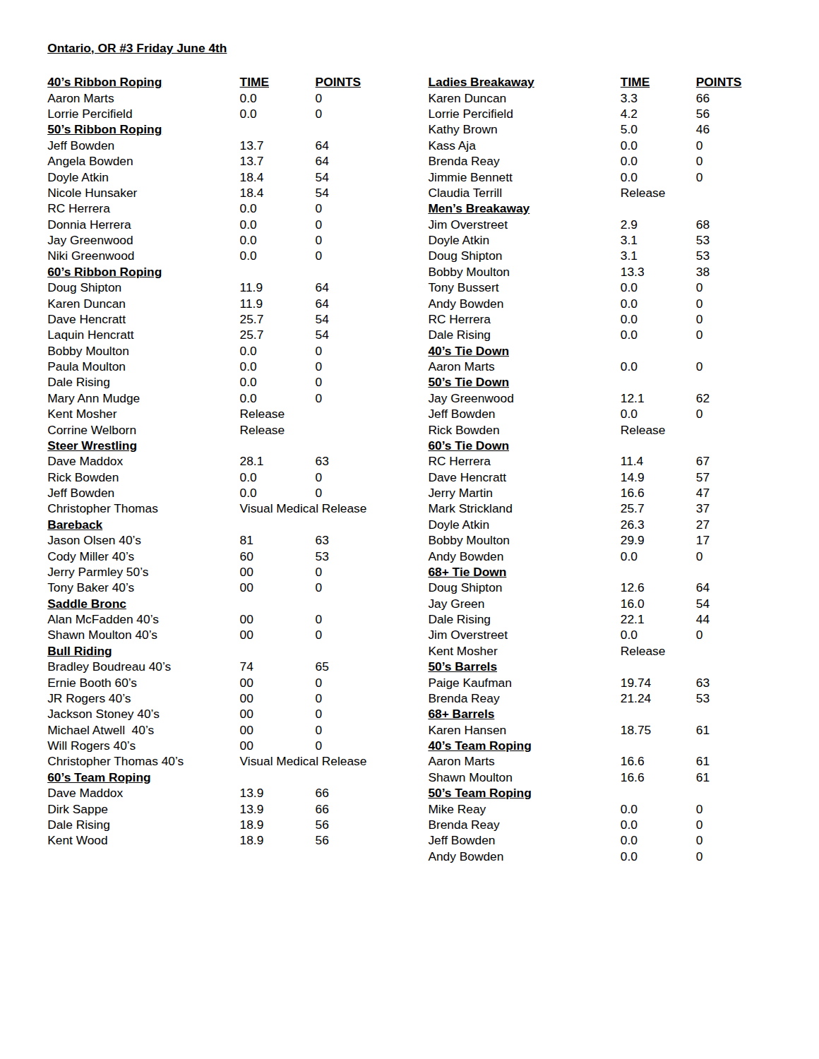Ontario, OR #3 Friday June 4th
| 40’s Ribbon Roping | TIME | POINTS |
| Aaron Marts | 0.0 | 0 |
| Lorrie Percifield | 0.0 | 0 |
| 50’s Ribbon Roping | | |
| Jeff Bowden | 13.7 | 64 |
| Angela Bowden | 13.7 | 64 |
| Doyle Atkin | 18.4 | 54 |
| Nicole Hunsaker | 18.4 | 54 |
| RC Herrera | 0.0 | 0 |
| Donnia Herrera | 0.0 | 0 |
| Jay Greenwood | 0.0 | 0 |
| Niki Greenwood | 0.0 | 0 |
| 60’s Ribbon Roping | | |
| Doug Shipton | 11.9 | 64 |
| Karen Duncan | 11.9 | 64 |
| Dave Hencratt | 25.7 | 54 |
| Laquin Hencratt | 25.7 | 54 |
| Bobby Moulton | 0.0 | 0 |
| Paula Moulton | 0.0 | 0 |
| Dale Rising | 0.0 | 0 |
| Mary Ann Mudge | 0.0 | 0 |
| Kent Mosher | Release |
| Corrine Welborn | Release |
| Steer Wrestling | | |
| Dave Maddox | 28.1 | 63 |
| Rick Bowden | 0.0 | 0 |
| Jeff Bowden | 0.0 | 0 |
| Christopher Thomas | Visual Medical Release |
| Bareback | | |
| Jason Olsen 40’s | 81 | 63 |
| Cody Miller 40’s | 60 | 53 |
| Jerry Parmley 50’s | 00 | 0 |
| Tony Baker 40’s | 00 | 0 |
| Saddle Bronc | | |
| Alan McFadden 40’s | 00 | 0 |
| Shawn Moulton 40’s | 00 | 0 |
| Bull Riding | | |
| Bradley Boudreau 40’s | 74 | 65 |
| Ernie Booth 60’s | 00 | 0 |
| JR Rogers 40’s | 00 | 0 |
| Jackson Stoney 40’s | 00 | 0 |
| Michael Atwell 40’s | 00 | 0 |
| Will Rogers 40’s | 00 | 0 |
| Christopher Thomas 40’s | Visual Medical Release |
| 60’s Team Roping | | |
| Dave Maddox | 13.9 | 66 |
| Dirk Sappe | 13.9 | 66 |
| Dale Rising | 18.9 | 56 |
| Kent Wood | 18.9 | 56 |
| Ladies Breakaway | TIME | POINTS |
| Karen Duncan | 3.3 | 66 |
| Lorrie Percifield | 4.2 | 56 |
| Kathy Brown | 5.0 | 46 |
| Kass Aja | 0.0 | 0 |
| Brenda Reay | 0.0 | 0 |
| Jimmie Bennett | 0.0 | 0 |
| Claudia Terrill | Release |
| Men’s Breakaway | | |
| Jim Overstreet | 2.9 | 68 |
| Doyle Atkin | 3.1 | 53 |
| Doug Shipton | 3.1 | 53 |
| Bobby Moulton | 13.3 | 38 |
| Tony Bussert | 0.0 | 0 |
| Andy Bowden | 0.0 | 0 |
| RC Herrera | 0.0 | 0 |
| Dale Rising | 0.0 | 0 |
| 40’s Tie Down | | |
| Aaron Marts | 0.0 | 0 |
| 50’s Tie Down | | |
| Jay Greenwood | 12.1 | 62 |
| Jeff Bowden | 0.0 | 0 |
| Rick Bowden | Release |
| 60’s Tie Down | | |
| RC Herrera | 11.4 | 67 |
| Dave Hencratt | 14.9 | 57 |
| Jerry Martin | 16.6 | 47 |
| Mark Strickland | 25.7 | 37 |
| Doyle Atkin | 26.3 | 27 |
| Bobby Moulton | 29.9 | 17 |
| Andy Bowden | 0.0 | 0 |
| 68+ Tie Down | | |
| Doug Shipton | 12.6 | 64 |
| Jay Green | 16.0 | 54 |
| Dale Rising | 22.1 | 44 |
| Jim Overstreet | 0.0 | 0 |
| Kent Mosher | Release |
| 50’s Barrels | | |
| Paige Kaufman | 19.74 | 63 |
| Brenda Reay | 21.24 | 53 |
| 68+ Barrels | | |
| Karen Hansen | 18.75 | 61 |
| 40’s Team Roping | | |
| Aaron Marts | 16.6 | 61 |
| Shawn Moulton | 16.6 | 61 |
| 50’s Team Roping | | |
| Mike Reay | 0.0 | 0 |
| Brenda Reay | 0.0 | 0 |
| Jeff Bowden | 0.0 | 0 |
| Andy Bowden | 0.0 | 0 |